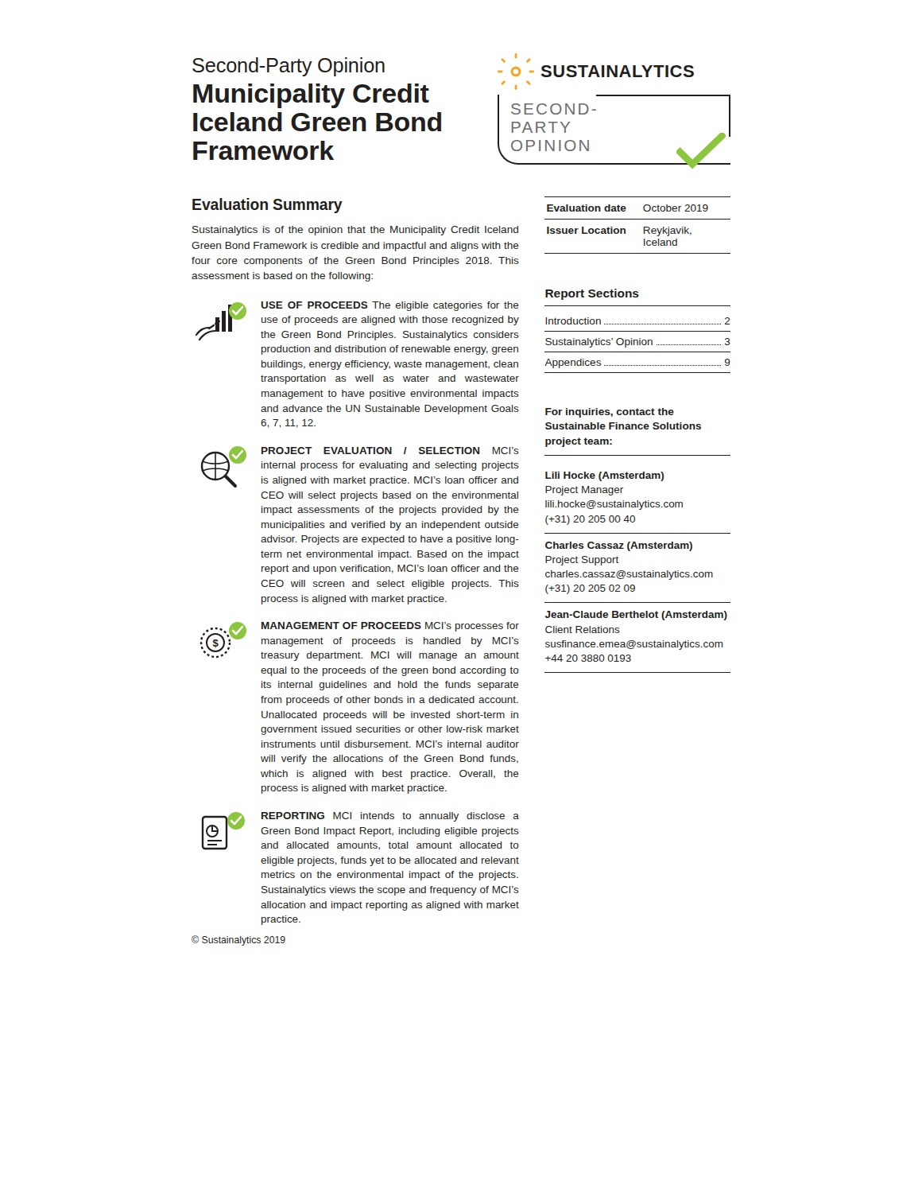Second-Party Opinion
Municipality Credit Iceland Green Bond Framework
SUSTAINALYTICS
Second-
Party
Opinion
Evaluation Summary
Sustainalytics is of the opinion that the Municipality Credit Iceland Green Bond Framework is credible and impactful and aligns with the four core components of the Green Bond Principles 2018. This assessment is based on the following:
USE OF PROCEEDS The eligible categories for the use of proceeds are aligned with those recognized by the Green Bond Principles. Sustainalytics considers production and distribution of renewable energy, green buildings, energy efficiency, waste management, clean transportation as well as water and wastewater management to have positive environmental impacts and advance the UN Sustainable Development Goals 6, 7, 11, 12.
PROJECT EVALUATION / SELECTION MCI’s internal process for evaluating and selecting projects is aligned with market practice. MCI’s loan officer and CEO will select projects based on the environmental impact assessments of the projects provided by the municipalities and verified by an independent outside advisor. Projects are expected to have a positive long-term net environmental impact. Based on the impact report and upon verification, MCI’s loan officer and the CEO will screen and select eligible projects. This process is aligned with market practice.
$
MANAGEMENT OF PROCEEDS MCI’s processes for management of proceeds is handled by MCI’s treasury department. MCI will manage an amount equal to the proceeds of the green bond according to its internal guidelines and hold the funds separate from proceeds of other bonds in a dedicated account. Unallocated proceeds will be invested short-term in government issued securities or other low-risk market instruments until disbursement. MCI’s internal auditor will verify the allocations of the Green Bond funds, which is aligned with best practice. Overall, the process is aligned with market practice.
REPORTING MCI intends to annually disclose a Green Bond Impact Report, including eligible projects and allocated amounts, total amount allocated to eligible projects, funds yet to be allocated and relevant metrics on the environmental impact of the projects. Sustainalytics views the scope and frequency of MCI’s allocation and impact reporting as aligned with market practice.
| Evaluation date | October 2019 |
| Issuer Location | Reykjavik, Iceland |
Report Sections
Introduction 2
Sustainalytics’ Opinion 3
Appendices 9
For inquiries, contact the Sustainable Finance Solutions project team:
Lili Hocke (Amsterdam)
Project Manager
lili.hocke@sustainalytics.com
(+31) 20 205 00 40
Charles Cassaz (Amsterdam)
Project Support
charles.cassaz@sustainalytics.com
(+31) 20 205 02 09
Jean-Claude Berthelot (Amsterdam)
Client Relations
susfinance.emea@sustainalytics.com
+44 20 3880 0193
© Sustainalytics 2019